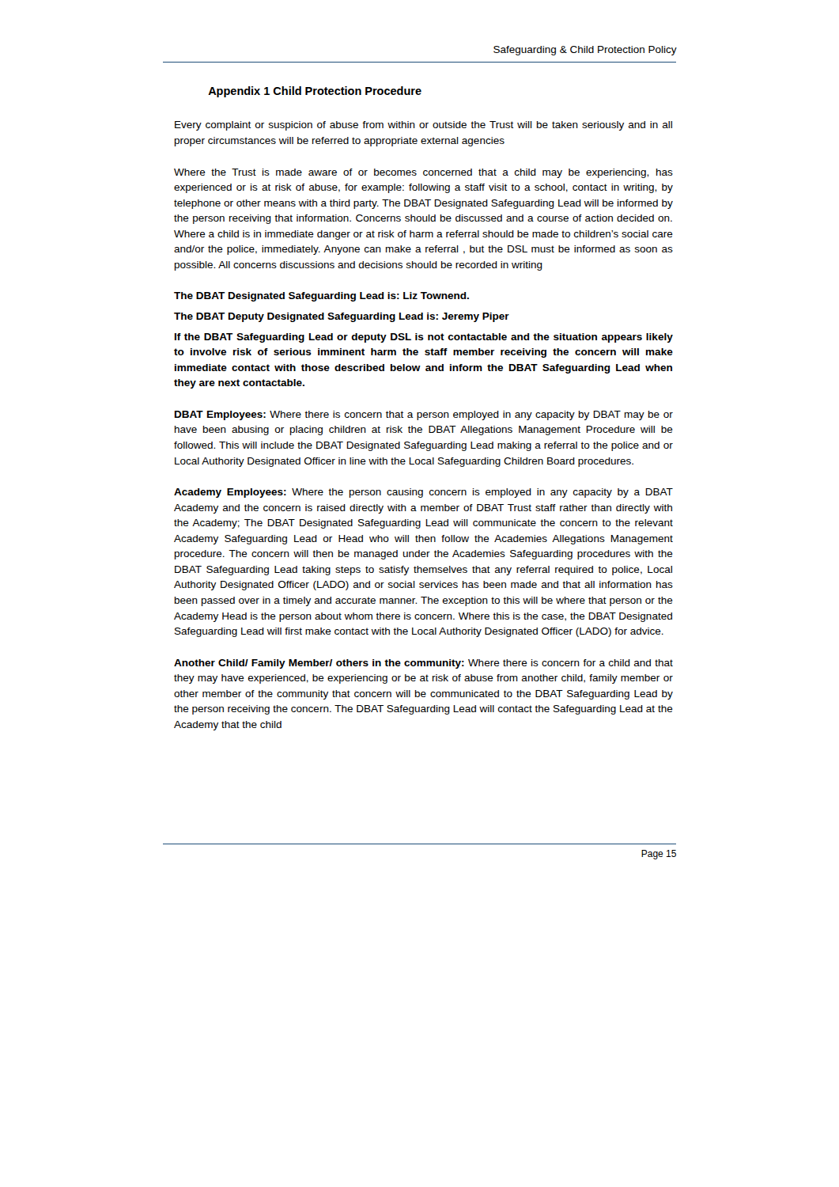Safeguarding & Child Protection Policy
Appendix 1 Child Protection Procedure
Every complaint or suspicion of abuse from within or outside the Trust will be taken seriously and in all proper circumstances will be referred to appropriate external agencies
Where the Trust is made aware of or becomes concerned that a child may be experiencing, has experienced or is at risk of abuse, for example: following a staff visit to a school, contact in writing, by telephone or other means with a third party. The DBAT Designated Safeguarding Lead will be informed by the person receiving that information. Concerns should be discussed and a course of action decided on. Where a child is in immediate danger or at risk of harm a referral should be made to children’s social care and/or the police, immediately. Anyone can make a referral , but the DSL must be informed as soon as possible. All concerns discussions and decisions should be recorded in writing
The DBAT Designated Safeguarding Lead is: Liz Townend.
The DBAT Deputy Designated Safeguarding Lead is: Jeremy Piper
If the DBAT Safeguarding Lead or deputy DSL is not contactable and the situation appears likely to involve risk of serious imminent harm the staff member receiving the concern will make immediate contact with those described below and inform the DBAT Safeguarding Lead when they are next contactable.
DBAT Employees: Where there is concern that a person employed in any capacity by DBAT may be or have been abusing or placing children at risk the DBAT Allegations Management Procedure will be followed. This will include the DBAT Designated Safeguarding Lead making a referral to the police and or Local Authority Designated Officer in line with the Local Safeguarding Children Board procedures.
Academy Employees: Where the person causing concern is employed in any capacity by a DBAT Academy and the concern is raised directly with a member of DBAT Trust staff rather than directly with the Academy; The DBAT Designated Safeguarding Lead will communicate the concern to the relevant Academy Safeguarding Lead or Head who will then follow the Academies Allegations Management procedure. The concern will then be managed under the Academies Safeguarding procedures with the DBAT Safeguarding Lead taking steps to satisfy themselves that any referral required to police, Local Authority Designated Officer (LADO) and or social services has been made and that all information has been passed over in a timely and accurate manner. The exception to this will be where that person or the Academy Head is the person about whom there is concern. Where this is the case, the DBAT Designated Safeguarding Lead will first make contact with the Local Authority Designated Officer (LADO) for advice.
Another Child/ Family Member/ others in the community: Where there is concern for a child and that they may have experienced, be experiencing or be at risk of abuse from another child, family member or other member of the community that concern will be communicated to the DBAT Safeguarding Lead by the person receiving the concern. The DBAT Safeguarding Lead will contact the Safeguarding Lead at the Academy that the child
Page 15